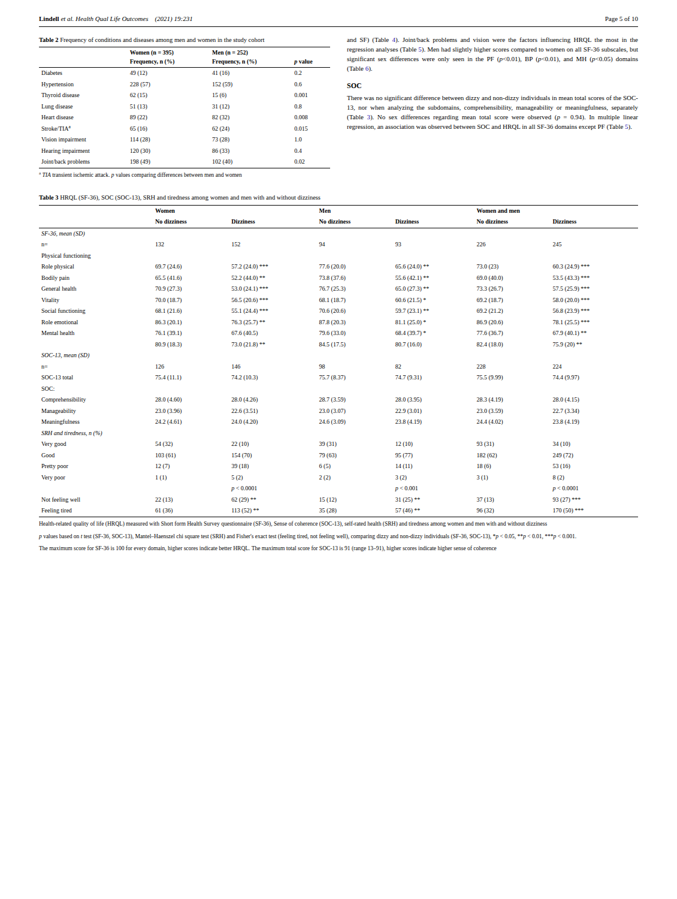Lindell et al. Health Qual Life Outcomes (2021) 19:231
Page 5 of 10
Table 2 Frequency of conditions and diseases among men and women in the study cohort
| | Women (n = 395) Frequency, n (%) | Men (n = 252) Frequency, n (%) | p value |
| --- | --- | --- | --- |
| Diabetes | 49 (12) | 41 (16) | 0.2 |
| Hypertension | 228 (57) | 152 (59) | 0.6 |
| Thyroid disease | 62 (15) | 15 (6) | 0.001 |
| Lung disease | 51 (13) | 31 (12) | 0.8 |
| Heart disease | 89 (22) | 82 (32) | 0.008 |
| Stroke/TIA a | 65 (16) | 62 (24) | 0.015 |
| Vision impairment | 114 (28) | 73 (28) | 1.0 |
| Hearing impairment | 120 (30) | 86 (33) | 0.4 |
| Joint/back problems | 198 (49) | 102 (40) | 0.02 |
a TIA transient ischemic attack. p values comparing differences between men and women
and SF) (Table 4). Joint/back problems and vision were the factors influencing HRQL the most in the regression analyses (Table 5). Men had slightly higher scores compared to women on all SF-36 subscales, but significant sex differences were only seen in the PF (p<0.01), BP (p<0.01), and MH (p<0.05) domains (Table 6).
SOC
There was no significant difference between dizzy and non-dizzy individuals in mean total scores of the SOC-13, nor when analyzing the subdomains, comprehensibility, manageability or meaningfulness, separately (Table 3). No sex differences regarding mean total score were observed (p = 0.94). In multiple linear regression, an association was observed between SOC and HRQL in all SF-36 domains except PF (Table 5).
Table 3 HRQL (SF-36), SOC (SOC-13), SRH and tiredness among women and men with and without dizziness
| | Women | Men | Women and men |
| --- | --- | --- | --- |
| | No dizziness | Dizziness | No dizziness | Dizziness | No dizziness | Dizziness |
| SF-36, mean (SD) |
| n= | 132 | 152 | 94 | 93 | 226 | 245 |
| Physical functioning | | | | | | |
| Role physical | 69.7 (24.6) | 57.2 (24.0) *** | 77.6 (20.0) | 65.6 (24.0) ** | 73.0 (23) | 60.3 (24.9) *** |
| Bodily pain | 65.5 (41.6) | 52.2 (44.0) ** | 73.8 (37.6) | 55.6 (42.1) ** | 69.0 (40.0) | 53.5 (43.3) *** |
| General health | 70.9 (27.3) | 53.0 (24.1) *** | 76.7 (25.3) | 65.0 (27.3) ** | 73.3 (26.7) | 57.5 (25.9) *** |
| Vitality | 70.0 (18.7) | 56.5 (20.6) *** | 68.1 (18.7) | 60.6 (21.5) * | 69.2 (18.7) | 58.0 (20.0) *** |
| Social functioning | 68.1 (21.6) | 55.1 (24.4) *** | 70.6 (20.6) | 59.7 (23.1) ** | 69.2 (21.2) | 56.8 (23.9) *** |
| Role emotional | 86.3 (20.1) | 76.3 (25.7) ** | 87.8 (20.3) | 81.1 (25.0) * | 86.9 (20.6) | 78.1 (25.5) *** |
| Mental health | 76.1 (39.1) | 67.6 (40.5) | 79.6 (33.0) | 68.4 (39.7) * | 77.6 (36.7) | 67.9 (40.1) ** |
| | 80.9 (18.3) | 73.0 (21.8) ** | 84.5 (17.5) | 80.7 (16.0) | 82.4 (18.0) | 75.9 (20) ** |
| SOC-13, mean (SD) |
| n= | 126 | 146 | 98 | 82 | 228 | 224 |
| SOC-13 total | 75.4 (11.1) | 74.2 (10.3) | 75.7 (8.37) | 74.7 (9.31) | 75.5 (9.99) | 74.4 (9.97) |
| SOC: | | | | | | |
| Comprehensibility | 28.0 (4.60) | 28.0 (4.26) | 28.7 (3.59) | 28.0 (3.95) | 28.3 (4.19) | 28.0 (4.15) |
| Manageability | 23.0 (3.96) | 22.6 (3.51) | 23.0 (3.07) | 22.9 (3.01) | 23.0 (3.59) | 22.7 (3.34) |
| Meaningfulness | 24.2 (4.61) | 24.0 (4.20) | 24.6 (3.09) | 23.8 (4.19) | 24.4 (4.02) | 23.8 (4.19) |
| SRH and tiredness, n (%) |
| Very good | 54 (32) | 22 (10) | 39 (31) | 12 (10) | 93 (31) | 34 (10) |
| Good | 103 (61) | 154 (70) | 79 (63) | 95 (77) | 182 (62) | 249 (72) |
| Pretty poor | 12 (7) | 39 (18) | 6 (5) | 14 (11) | 18 (6) | 53 (16) |
| Very poor | 1 (1) | 5 (2) | 2 (2) | 3 (2) | 3 (1) | 8 (2) |
| | | p < 0.0001 | | p < 0.001 | | p < 0.0001 |
| Not feeling well | 22 (13) | 62 (29) ** | 15 (12) | 31 (25) ** | 37 (13) | 93 (27) *** |
| Feeling tired | 61 (36) | 113 (52) ** | 35 (28) | 57 (46) ** | 96 (32) | 170 (50) *** |
Health-related quality of life (HRQL) measured with Short form Health Survey questionnaire (SF-36), Sense of coherence (SOC-13), self-rated health (SRH) and tiredness among women and men with and without dizziness
p values based on t test (SF-36, SOC-13), Mantel–Haenszel chi square test (SRH) and Fisher's exact test (feeling tired, not feeling well), comparing dizzy and non-dizzy individuals (SF-36, SOC-13), *p < 0.05, **p < 0.01, ***p < 0.001.
The maximum score for SF-36 is 100 for every domain, higher scores indicate better HRQL. The maximum total score for SOC-13 is 91 (range 13–91), higher scores indicate higher sense of coherence